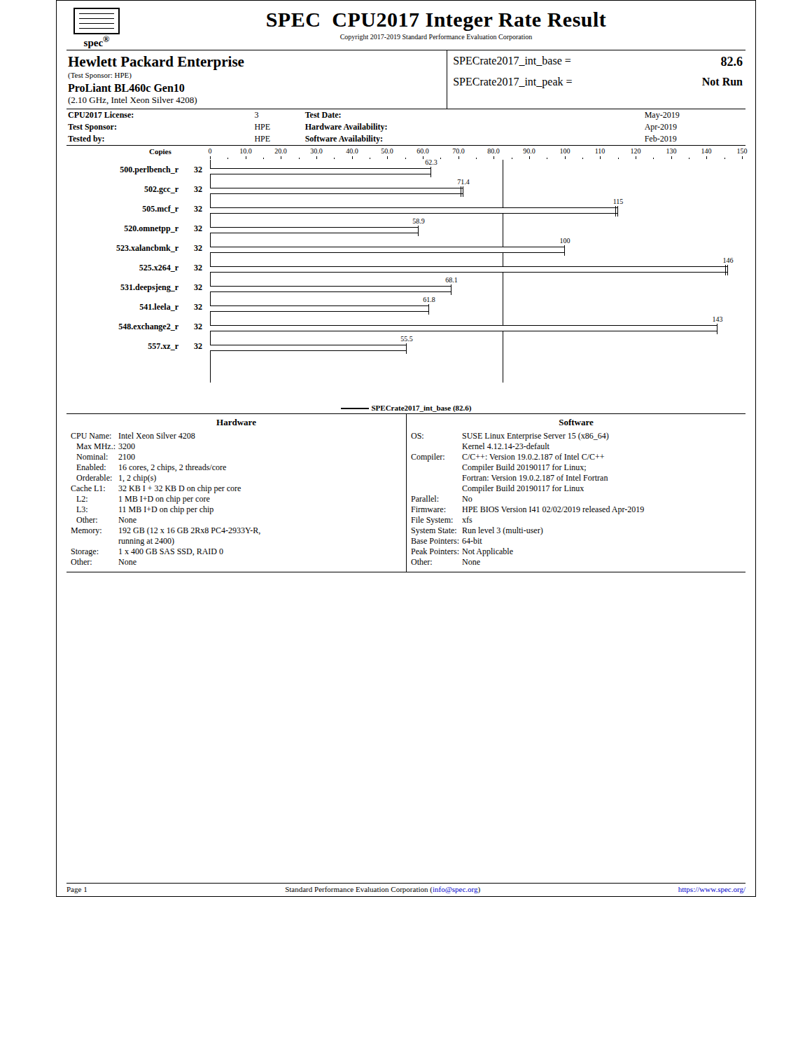spec®
SPEC CPU2017 Integer Rate Result
Copyright 2017-2019 Standard Performance Evaluation Corporation
Hewlett Packard Enterprise
(Test Sponsor: HPE)
ProLiant BL460c Gen10
(2.10 GHz, Intel Xeon Silver 4208)
SPECrate2017_int_base = 82.6
SPECrate2017_int_peak = Not Run
| CPU2017 License: | 3 | Test Date: | May-2019 |
| Test Sponsor: | HPE | Hardware Availability: | Apr-2019 |
| Tested by: | HPE | Software Availability: | Feb-2019 |
Copies
0
10.0
20.0
30.0
40.0
50.0
60.0
70.0
80.0
90.0
100
110
120
130
140
150
500.perlbench_r
32
62.3
502.gcc_r
32
71.4
505.mcf_r
32
115
520.omnetpp_r
32
58.9
523.xalancbmk_r
32
100
525.x264_r
32
146
531.deepsjeng_r
32
68.1
541.leela_r
32
61.8
548.exchange2_r
32
143
557.xz_r
32
55.5
SPECrate2017_int_base (82.6)
Hardware
| CPU Name: | Intel Xeon Silver 4208 |
| Max MHz.: | 3200 |
| Nominal: | 2100 |
| Enabled: | 16 cores, 2 chips, 2 threads/core |
| Orderable: | 1, 2 chip(s) |
| Cache L1: | 32 KB I + 32 KB D on chip per core |
| L2: | 1 MB I+D on chip per core |
| L3: | 11 MB I+D on chip per chip |
| Other: | None |
| Memory: | 192 GB (12 x 16 GB 2Rx8 PC4-2933Y-R, running at 2400) |
| Storage: | 1 x 400 GB SAS SSD, RAID 0 |
| Other: | None |
Software
| OS: | SUSE Linux Enterprise Server 15 (x86_64) Kernel 4.12.14-23-default |
| Compiler: | C/C++: Version 19.0.2.187 of Intel C/C++ Compiler Build 20190117 for Linux; Fortran: Version 19.0.2.187 of Intel Fortran Compiler Build 20190117 for Linux |
| Parallel: | No |
| Firmware: | HPE BIOS Version I41 02/02/2019 released Apr-2019 |
| File System: | xfs |
| System State: | Run level 3 (multi-user) |
| Base Pointers: | 64-bit |
| Peak Pointers: | Not Applicable |
| Other: | None |
Page 1
Standard Performance Evaluation Corporation (info@spec.org)
https://www.spec.org/